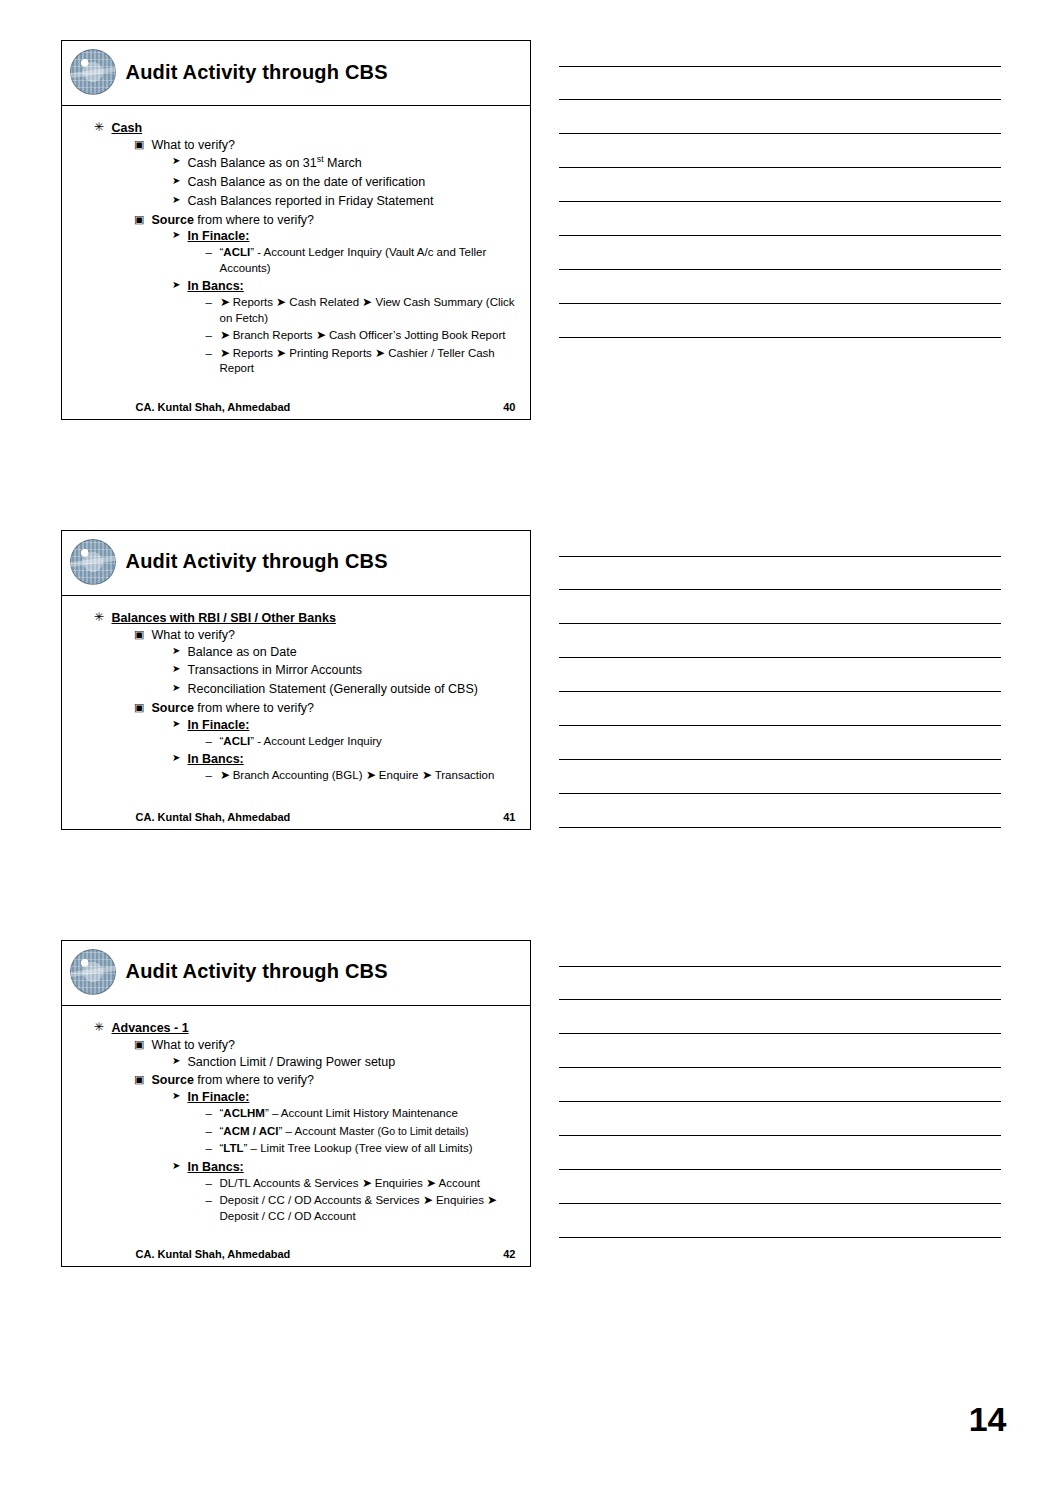Audit Activity through CBS
Cash
What to verify?
Cash Balance as on 31st March
Cash Balance as on the date of verification
Cash Balances reported in Friday Statement
Source from where to verify?
In Finacle:
“ACLI” - Account Ledger Inquiry (Vault A/c and Teller Accounts)
In Bancs:
➤ Reports ➤ Cash Related ➤ View Cash Summary (Click on Fetch)
➤ Branch Reports ➤ Cash Officer’s Jotting Book Report
➤ Reports ➤ Printing Reports ➤ Cashier / Teller Cash Report
CA. Kuntal Shah, Ahmedabad 40
Audit Activity through CBS
Balances with RBI / SBI / Other Banks
What to verify?
Balance as on Date
Transactions in Mirror Accounts
Reconciliation Statement (Generally outside of CBS)
Source from where to verify?
In Finacle:
“ACLI” - Account Ledger Inquiry
In Bancs:
➤ Branch Accounting (BGL) ➤ Enquire ➤ Transaction
CA. Kuntal Shah, Ahmedabad 41
Audit Activity through CBS
Advances - 1
What to verify?
Sanction Limit / Drawing Power setup
Source from where to verify?
In Finacle:
“ACLHM” – Account Limit History Maintenance
“ACM / ACI” – Account Master (Go to Limit details)
“LTL” – Limit Tree Lookup (Tree view of all Limits)
In Bancs:
DL/TL Accounts & Services ➤ Enquiries ➤ Account
Deposit / CC / OD Accounts & Services ➤ Enquiries ➤ Deposit / CC / OD Account
CA. Kuntal Shah, Ahmedabad 42
14